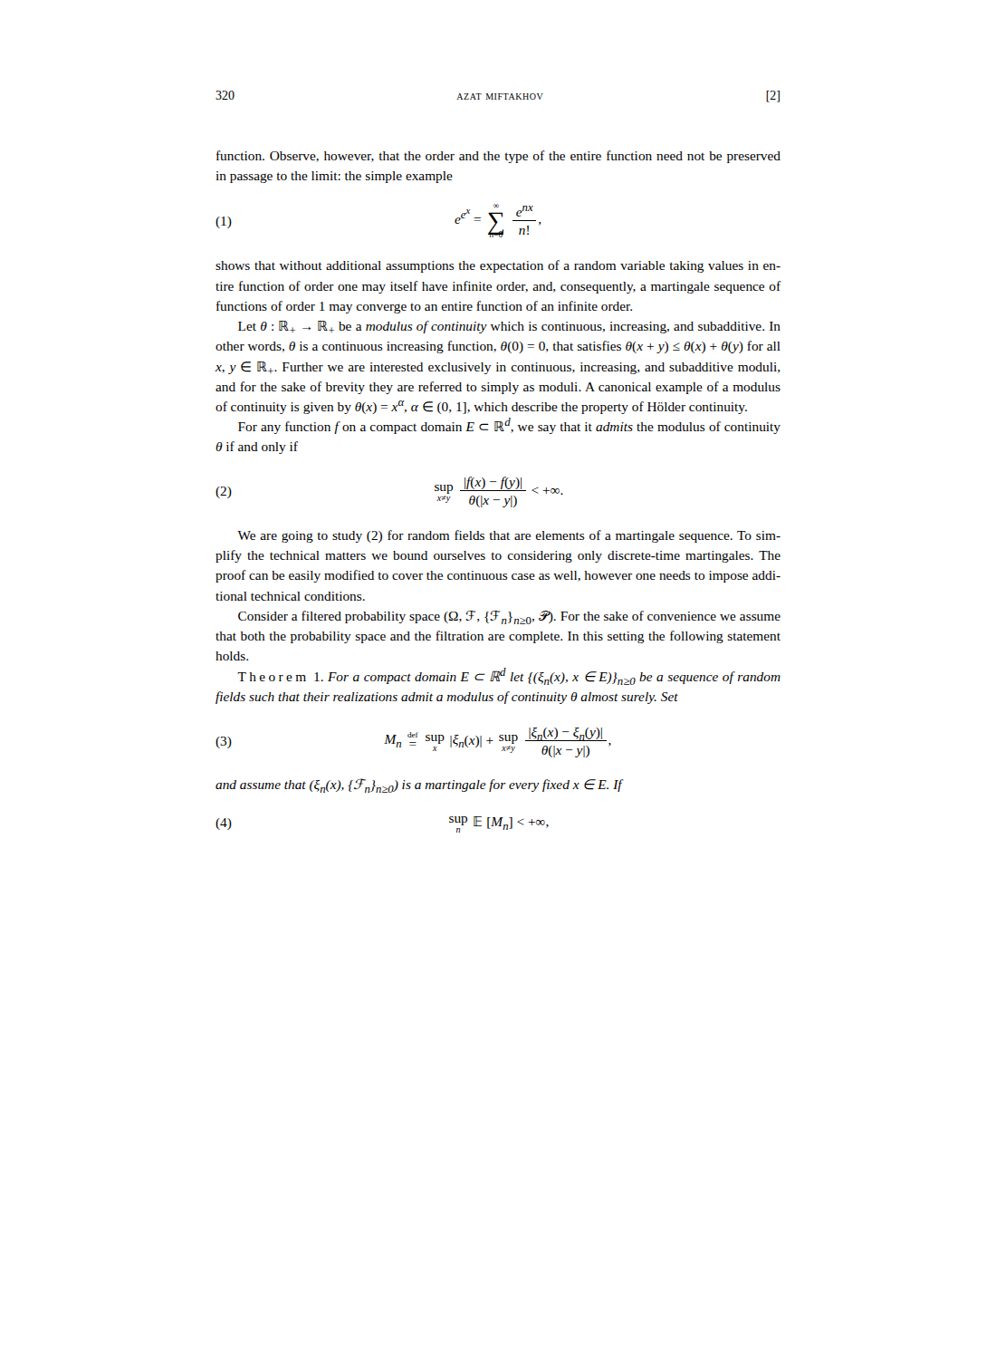320 azat miftakhov [2]
function. Observe, however, that the order and the type of the entire function need not be preserved in passage to the limit: the simple example
(1) eex = ∞ ∑ n=0 enx n! ,
shows that without additional assumptions the expectation of a random variable taking values in entire function of order one may itself have infinite order, and, consequently, a martingale sequence of functions of order 1 may converge to an entire function of an infinite order.
Let θ : ℝ+ → ℝ+ be a modulus of continuity which is continuous, increasing, and subadditive. In other words, θ is a continuous increasing function, θ(0) = 0, that satisfies θ(x + y) ≤ θ(x) + θ(y) for all x, y ∈ ℝ+. Further we are interested exclusively in continuous, increasing, and subadditive moduli, and for the sake of brevity they are referred to simply as moduli. A canonical example of a modulus of continuity is given by θ(x) = xα, α ∈ (0, 1], which describe the property of Hölder continuity.
For any function f on a compact domain E ⊂ ℝd, we say that it admits the modulus of continuity θ if and only if
(2) sup x≠y |f(x) − f(y)| θ(|x − y|) < +∞.
We are going to study (2) for random fields that are elements of a martingale sequence. To simplify the technical matters we bound ourselves to considering only discrete-time martingales. The proof can be easily modified to cover the continuous case as well, however one needs to impose additional technical conditions.
Consider a filtered probability space (Ω, ℱ, {ℱn}n≥0, 𝒫). For the sake of convenience we assume that both the probability space and the filtration are complete. In this setting the following statement holds.
Theorem 1. For a compact domain E ⊂ ℝd let {(ξn(x), x ∈ E)}n≥0 be a sequence of random fields such that their realizations admit a modulus of continuity θ almost surely. Set
(3) Mn def = sup x |ξn(x)| + sup x≠y |ξn(x) − ξn(y)| θ(|x − y|) ,
and assume that (ξn(x), {ℱn}n≥0) is a martingale for every fixed x ∈ E. If
(4) sup n 𝔼 [Mn] < +∞,